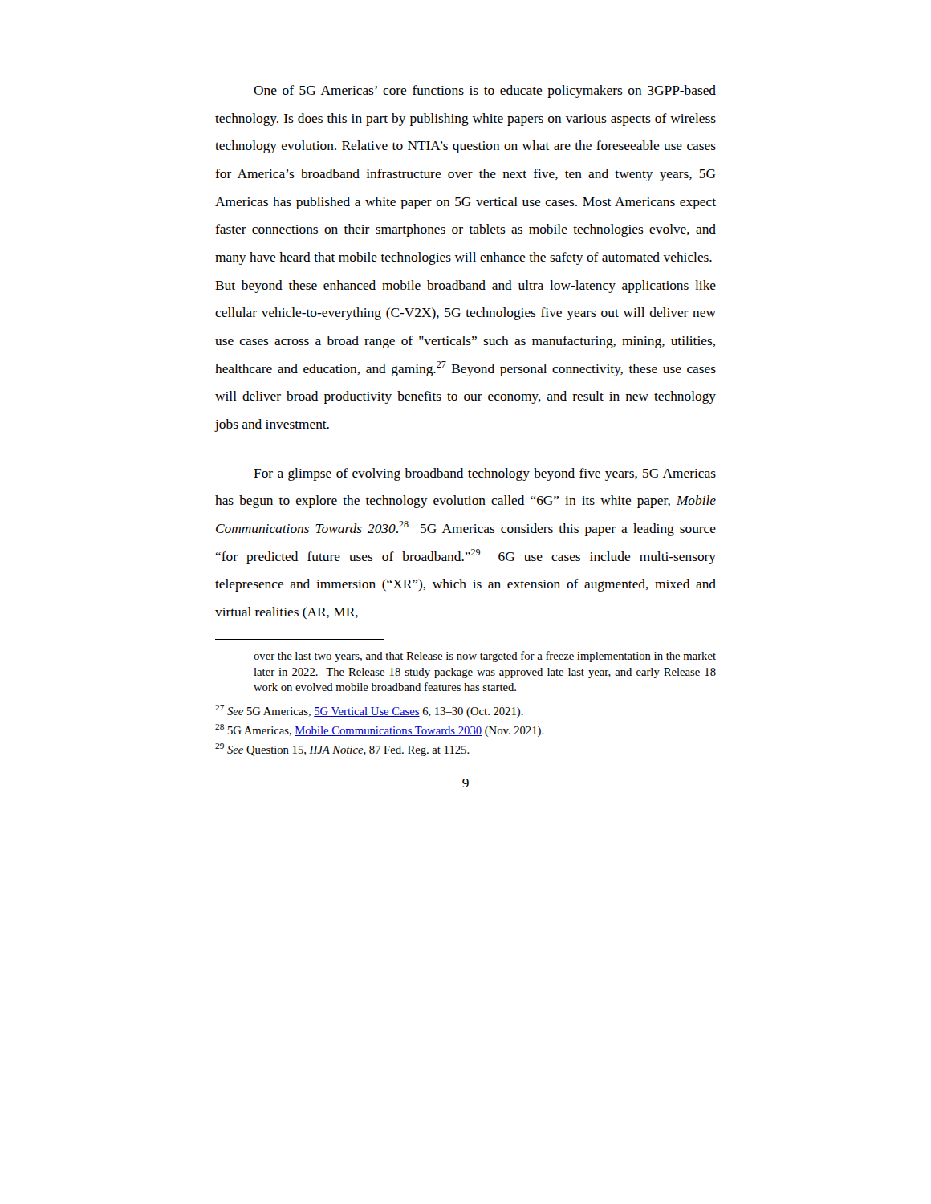One of 5G Americas’ core functions is to educate policymakers on 3GPP-based technology. Is does this in part by publishing white papers on various aspects of wireless technology evolution. Relative to NTIA’s question on what are the foreseeable use cases for America’s broadband infrastructure over the next five, ten and twenty years, 5G Americas has published a white paper on 5G vertical use cases. Most Americans expect faster connections on their smartphones or tablets as mobile technologies evolve, and many have heard that mobile technologies will enhance the safety of automated vehicles. But beyond these enhanced mobile broadband and ultra low-latency applications like cellular vehicle-to-everything (C-V2X), 5G technologies five years out will deliver new use cases across a broad range of "verticals” such as manufacturing, mining, utilities, healthcare and education, and gaming.27 Beyond personal connectivity, these use cases will deliver broad productivity benefits to our economy, and result in new technology jobs and investment.
For a glimpse of evolving broadband technology beyond five years, 5G Americas has begun to explore the technology evolution called “6G” in its white paper, Mobile Communications Towards 2030.28 5G Americas considers this paper a leading source “for predicted future uses of broadband.”29 6G use cases include multi-sensory telepresence and immersion (“XR”), which is an extension of augmented, mixed and virtual realities (AR, MR,
over the last two years, and that Release is now targeted for a freeze implementation in the market later in 2022. The Release 18 study package was approved late last year, and early Release 18 work on evolved mobile broadband features has started.
27 See 5G Americas, 5G Vertical Use Cases 6, 13–30 (Oct. 2021).
28 5G Americas, Mobile Communications Towards 2030 (Nov. 2021).
29 See Question 15, IIJA Notice, 87 Fed. Reg. at 1125.
9